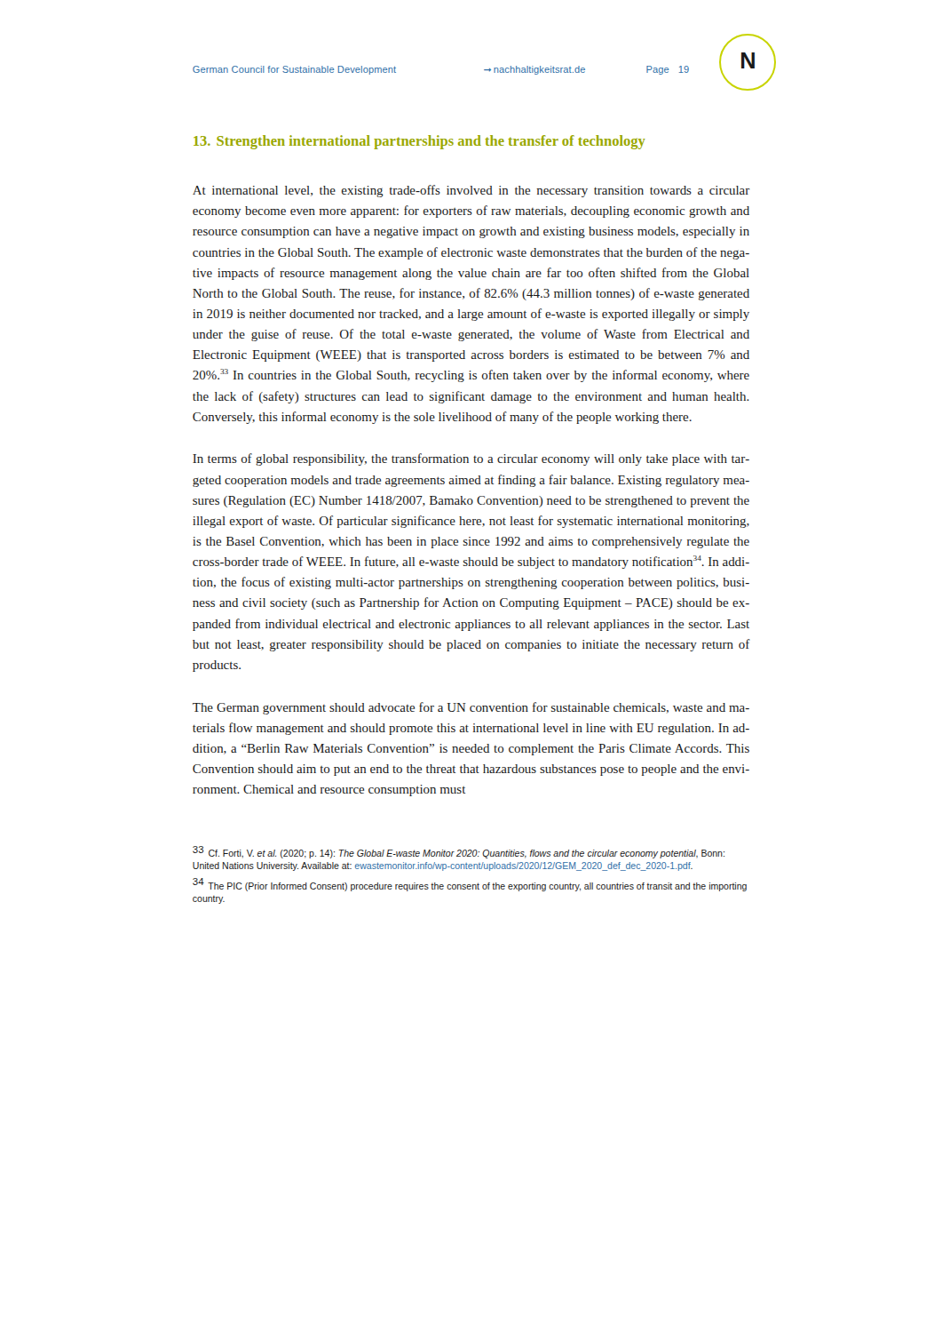N
German Council for Sustainable Development
➞nachhaltigkeitsrat.de
Page19
13. Strengthen international partnerships and the transfer of technology
At international level, the existing trade-offs involved in the necessary transition towards a circular economy become even more apparent: for exporters of raw materials, decoupling economic growth and resource consumption can have a negative impact on growth and existing business models, especially in countries in the Global South. The example of electronic waste demonstrates that the burden of the negative impacts of resource management along the value chain are far too often shifted from the Global North to the Global South. The reuse, for instance, of 82.6% (44.3 million tonnes) of e-waste generated in 2019 is neither documented nor tracked, and a large amount of e-waste is exported illegally or simply under the guise of reuse. Of the total e-waste generated, the volume of Waste from Electrical and Electronic Equipment (WEEE) that is transported across borders is estimated to be between 7% and 20%.33 In countries in the Global South, recycling is often taken over by the informal economy, where the lack of (safety) structures can lead to significant damage to the environment and human health. Conversely, this informal economy is the sole livelihood of many of the people working there.
In terms of global responsibility, the transformation to a circular economy will only take place with targeted cooperation models and trade agreements aimed at finding a fair balance. Existing regulatory measures (Regulation (EC) Number 1418/2007, Bamako Convention) need to be strengthened to prevent the illegal export of waste. Of particular significance here, not least for systematic international monitoring, is the Basel Convention, which has been in place since 1992 and aims to comprehensively regulate the cross-border trade of WEEE. In future, all e-waste should be subject to mandatory notification34. In addition, the focus of existing multi-actor partnerships on strengthening cooperation between politics, business and civil society (such as Partnership for Action on Computing Equipment – PACE) should be expanded from individual electrical and electronic appliances to all relevant appliances in the sector. Last but not least, greater responsibility should be placed on companies to initiate the necessary return of products.
The German government should advocate for a UN convention for sustainable chemicals, waste and materials flow management and should promote this at international level in line with EU regulation. In addition, a “Berlin Raw Materials Convention” is needed to complement the Paris Climate Accords. This Convention should aim to put an end to the threat that hazardous substances pose to people and the environment. Chemical and resource consumption must
33 Cf. Forti, V. et al. (2020; p. 14): The Global E-waste Monitor 2020: Quantities, flows and the circular economy potential, Bonn: United Nations University. Available at: ewastemonitor.info/wp-content/uploads/2020/12/GEM_2020_def_dec_2020-1.pdf.
34 The PIC (Prior Informed Consent) procedure requires the consent of the exporting country, all countries of transit and the importing country.